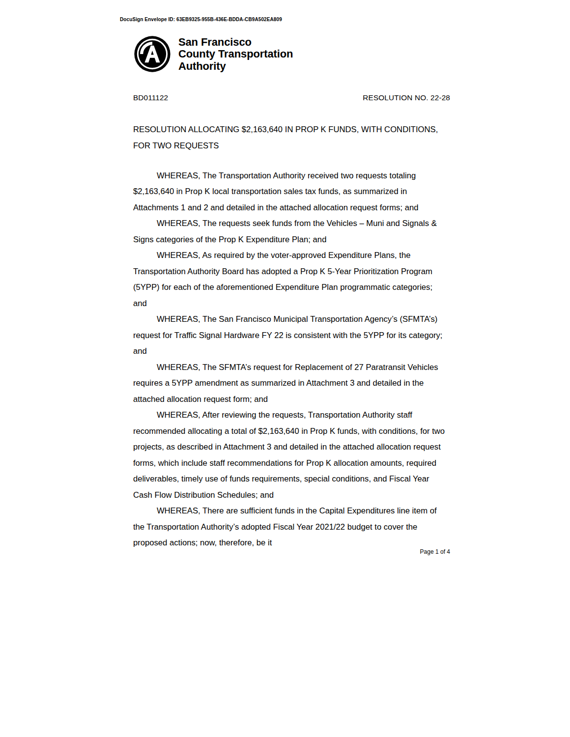DocuSign Envelope ID: 63EB9325-955B-436E-BDDA-CB9A502EA809
San Francisco
County Transportation
Authority
BD011122
RESOLUTION NO. 22-28
RESOLUTION ALLOCATING $2,163,640 IN PROP K FUNDS, WITH CONDITIONS, FOR TWO REQUESTS
WHEREAS, The Transportation Authority received two requests totaling $2,163,640 in Prop K local transportation sales tax funds, as summarized in Attachments 1 and 2 and detailed in the attached allocation request forms; and
WHEREAS, The requests seek funds from the Vehicles – Muni and Signals & Signs categories of the Prop K Expenditure Plan; and
WHEREAS, As required by the voter-approved Expenditure Plans, the Transportation Authority Board has adopted a Prop K 5-Year Prioritization Program (5YPP) for each of the aforementioned Expenditure Plan programmatic categories; and
WHEREAS, The San Francisco Municipal Transportation Agency’s (SFMTA’s) request for Traffic Signal Hardware FY 22 is consistent with the 5YPP for its category; and
WHEREAS, The SFMTA’s request for Replacement of 27 Paratransit Vehicles requires a 5YPP amendment as summarized in Attachment 3 and detailed in the attached allocation request form; and
WHEREAS, After reviewing the requests, Transportation Authority staff recommended allocating a total of $2,163,640 in Prop K funds, with conditions, for two projects, as described in Attachment 3 and detailed in the attached allocation request forms, which include staff recommendations for Prop K allocation amounts, required deliverables, timely use of funds requirements, special conditions, and Fiscal Year Cash Flow Distribution Schedules; and
WHEREAS, There are sufficient funds in the Capital Expenditures line item of the Transportation Authority’s adopted Fiscal Year 2021/22 budget to cover the proposed actions; now, therefore, be it
Page 1 of 4